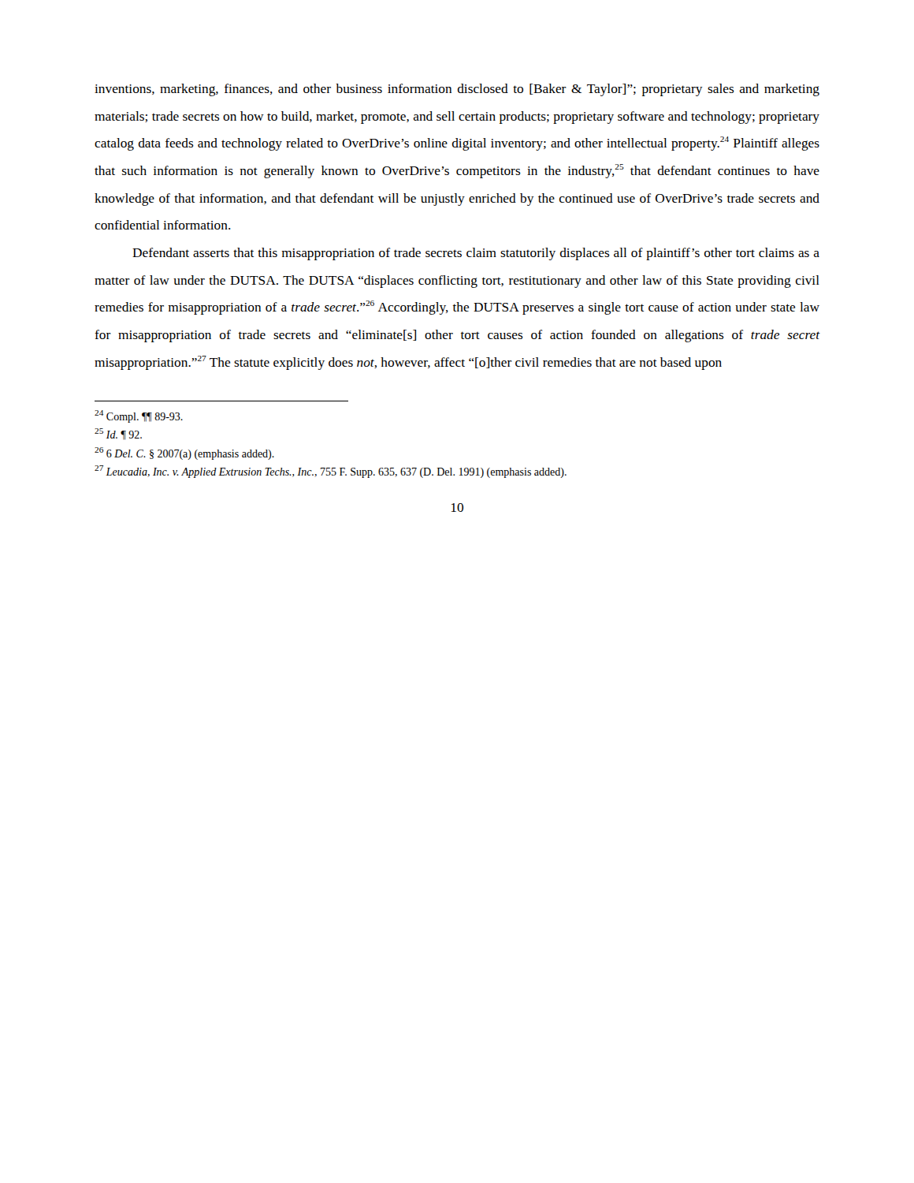inventions, marketing, finances, and other business information disclosed to [Baker & Taylor]”; proprietary sales and marketing materials; trade secrets on how to build, market, promote, and sell certain products; proprietary software and technology; proprietary catalog data feeds and technology related to OverDrive’s online digital inventory; and other intellectual property.24 Plaintiff alleges that such information is not generally known to OverDrive’s competitors in the industry,25 that defendant continues to have knowledge of that information, and that defendant will be unjustly enriched by the continued use of OverDrive’s trade secrets and confidential information.
Defendant asserts that this misappropriation of trade secrets claim statutorily displaces all of plaintiff’s other tort claims as a matter of law under the DUTSA. The DUTSA “displaces conflicting tort, restitutionary and other law of this State providing civil remedies for misappropriation of a trade secret.”26 Accordingly, the DUTSA preserves a single tort cause of action under state law for misappropriation of trade secrets and “eliminate[s] other tort causes of action founded on allegations of trade secret misappropriation.”27 The statute explicitly does not, however, affect “[o]ther civil remedies that are not based upon
24 Compl. ¶¶ 89-93.
25 Id. ¶ 92.
26 6 Del. C. § 2007(a) (emphasis added).
27 Leucadia, Inc. v. Applied Extrusion Techs., Inc., 755 F. Supp. 635, 637 (D. Del. 1991) (emphasis added).
10